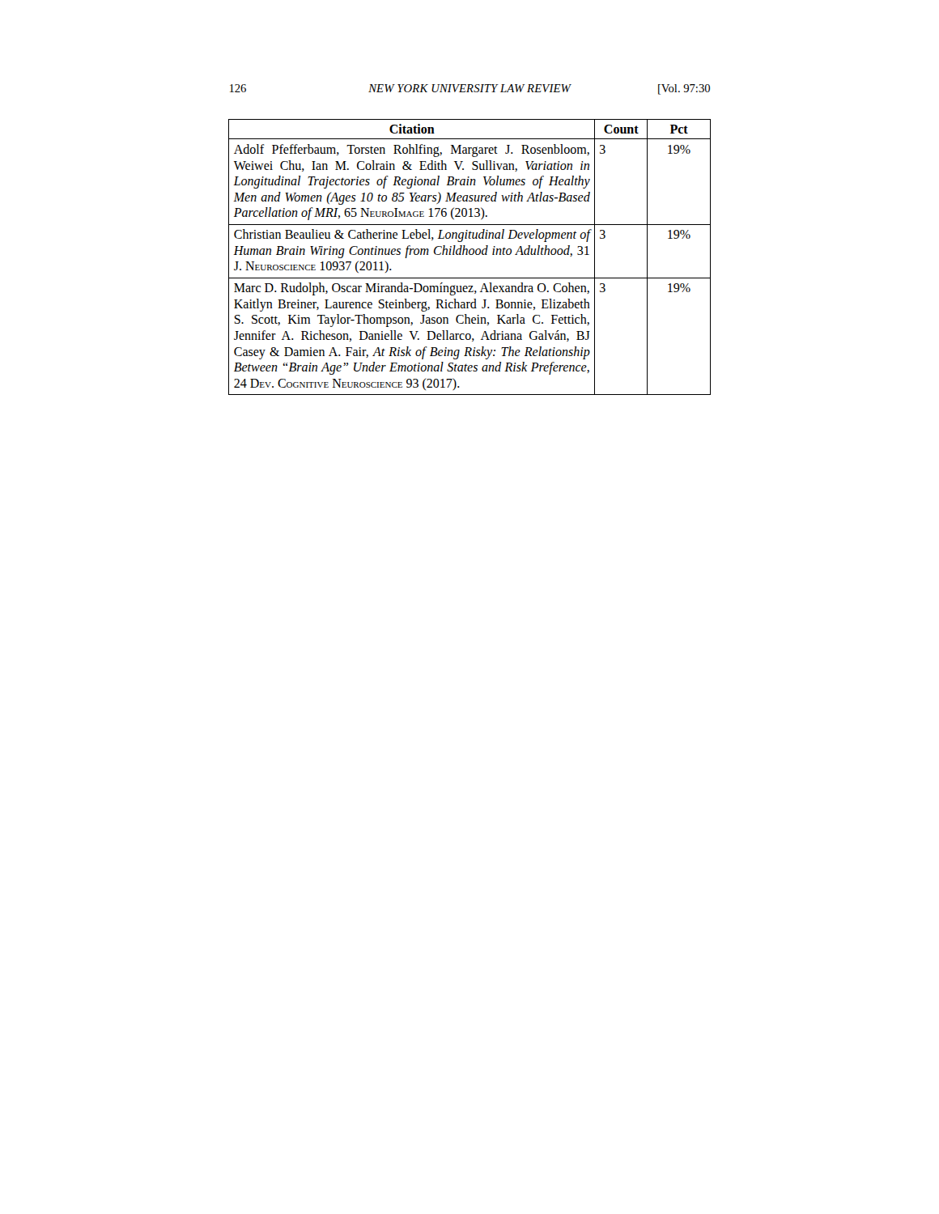126 NEW YORK UNIVERSITY LAW REVIEW [Vol. 97:30
| Citation | Count | Pct |
| --- | --- | --- |
| Adolf Pfefferbaum, Torsten Rohlfing, Margaret J. Rosenbloom, Weiwei Chu, Ian M. Colrain & Edith V. Sullivan, Variation in Longitudinal Trajectories of Regional Brain Volumes of Healthy Men and Women (Ages 10 to 85 Years) Measured with Atlas-Based Parcellation of MRI , 65 NeuroImage 176 (2013). | 3 | 19% |
| Christian Beaulieu & Catherine Lebel, Longitudinal Development of Human Brain Wiring Continues from Childhood into Adulthood , 31 J. Neuroscience 10937 (2011). | 3 | 19% |
| Marc D. Rudolph, Oscar Miranda-Domínguez, Alexandra O. Cohen, Kaitlyn Breiner, Laurence Steinberg, Richard J. Bonnie, Elizabeth S. Scott, Kim Taylor-Thompson, Jason Chein, Karla C. Fettich, Jennifer A. Richeson, Danielle V. Dellarco, Adriana Galván, BJ Casey & Damien A. Fair, At Risk of Being Risky: The Relationship Between “Brain Age” Under Emotional States and Risk Preference , 24 Dev. Cognitive Neuroscience 93 (2017). | 3 | 19% |